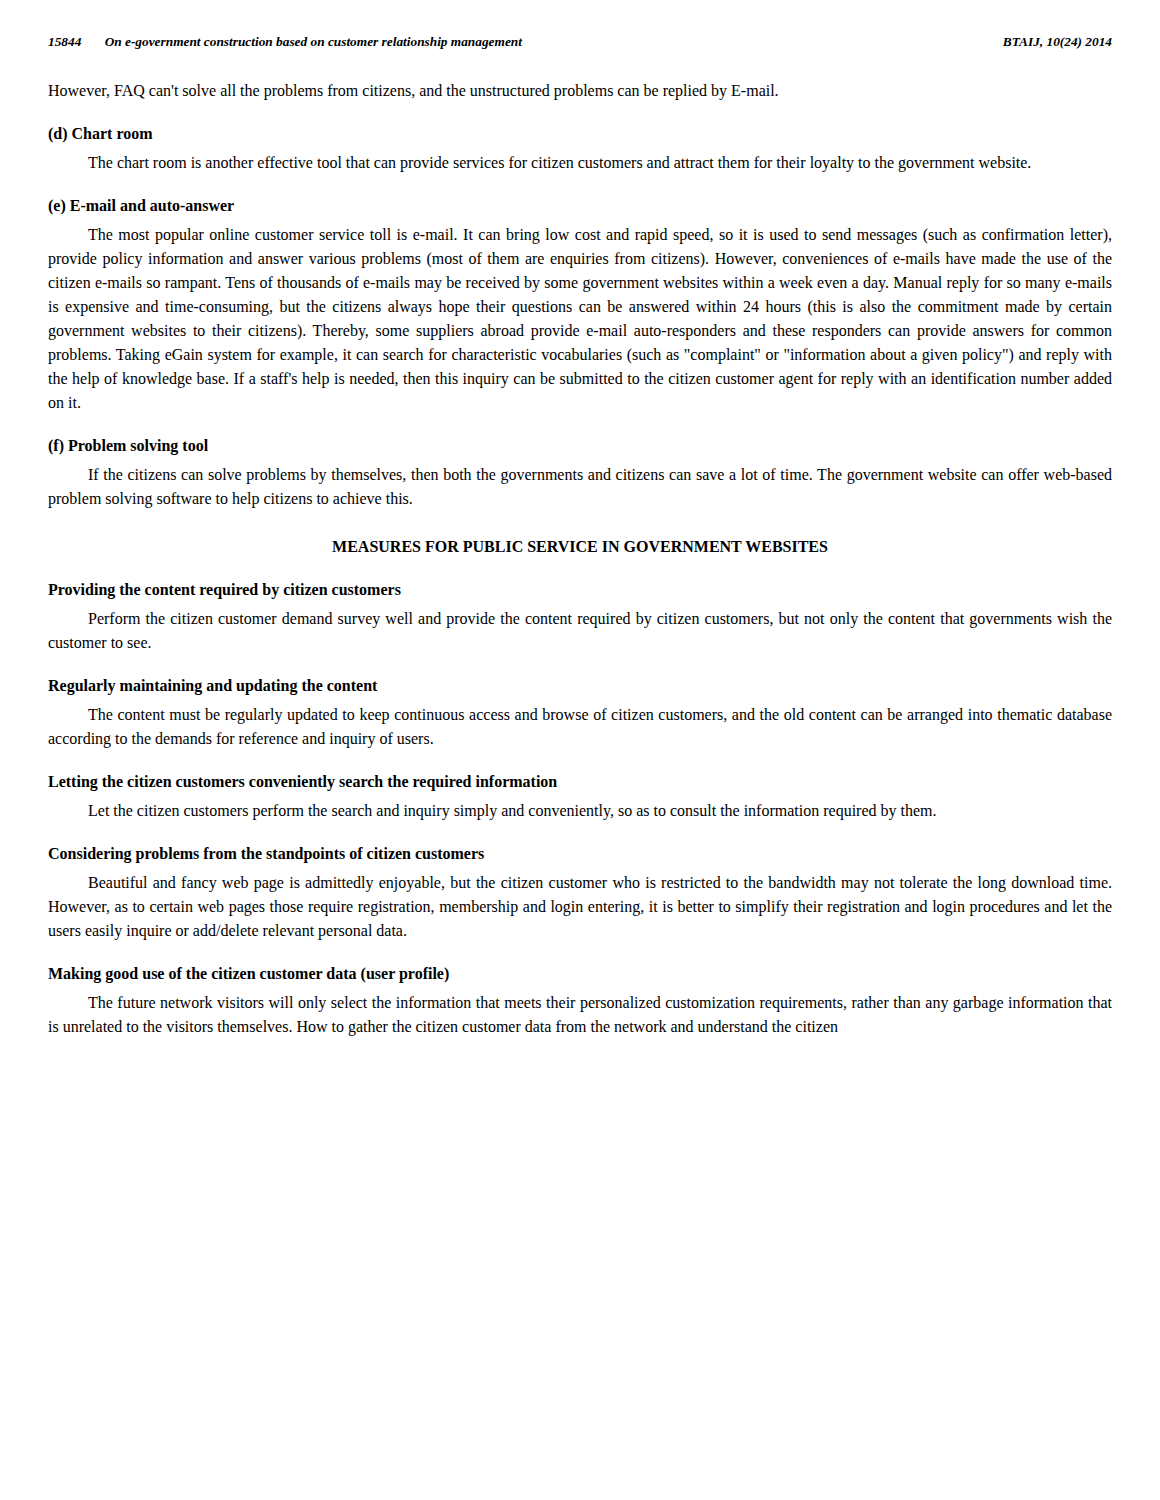15844 On e-government construction based on customer relationship management
BTAIJ, 10(24) 2014
However, FAQ can't solve all the problems from citizens, and the unstructured problems can be replied by E-mail.
(d) Chart room
The chart room is another effective tool that can provide services for citizen customers and attract them for their loyalty to the government website.
(e) E-mail and auto-answer
The most popular online customer service toll is e-mail. It can bring low cost and rapid speed, so it is used to send messages (such as confirmation letter), provide policy information and answer various problems (most of them are enquiries from citizens). However, conveniences of e-mails have made the use of the citizen e-mails so rampant. Tens of thousands of e-mails may be received by some government websites within a week even a day. Manual reply for so many e-mails is expensive and time-consuming, but the citizens always hope their questions can be answered within 24 hours (this is also the commitment made by certain government websites to their citizens). Thereby, some suppliers abroad provide e-mail auto-responders and these responders can provide answers for common problems. Taking eGain system for example, it can search for characteristic vocabularies (such as "complaint" or "information about a given policy") and reply with the help of knowledge base. If a staff's help is needed, then this inquiry can be submitted to the citizen customer agent for reply with an identification number added on it.
(f) Problem solving tool
If the citizens can solve problems by themselves, then both the governments and citizens can save a lot of time. The government website can offer web-based problem solving software to help citizens to achieve this.
MEASURES FOR PUBLIC SERVICE IN GOVERNMENT WEBSITES
Providing the content required by citizen customers
Perform the citizen customer demand survey well and provide the content required by citizen customers, but not only the content that governments wish the customer to see.
Regularly maintaining and updating the content
The content must be regularly updated to keep continuous access and browse of citizen customers, and the old content can be arranged into thematic database according to the demands for reference and inquiry of users.
Letting the citizen customers conveniently search the required information
Let the citizen customers perform the search and inquiry simply and conveniently, so as to consult the information required by them.
Considering problems from the standpoints of citizen customers
Beautiful and fancy web page is admittedly enjoyable, but the citizen customer who is restricted to the bandwidth may not tolerate the long download time. However, as to certain web pages those require registration, membership and login entering, it is better to simplify their registration and login procedures and let the users easily inquire or add/delete relevant personal data.
Making good use of the citizen customer data (user profile)
The future network visitors will only select the information that meets their personalized customization requirements, rather than any garbage information that is unrelated to the visitors themselves. How to gather the citizen customer data from the network and understand the citizen